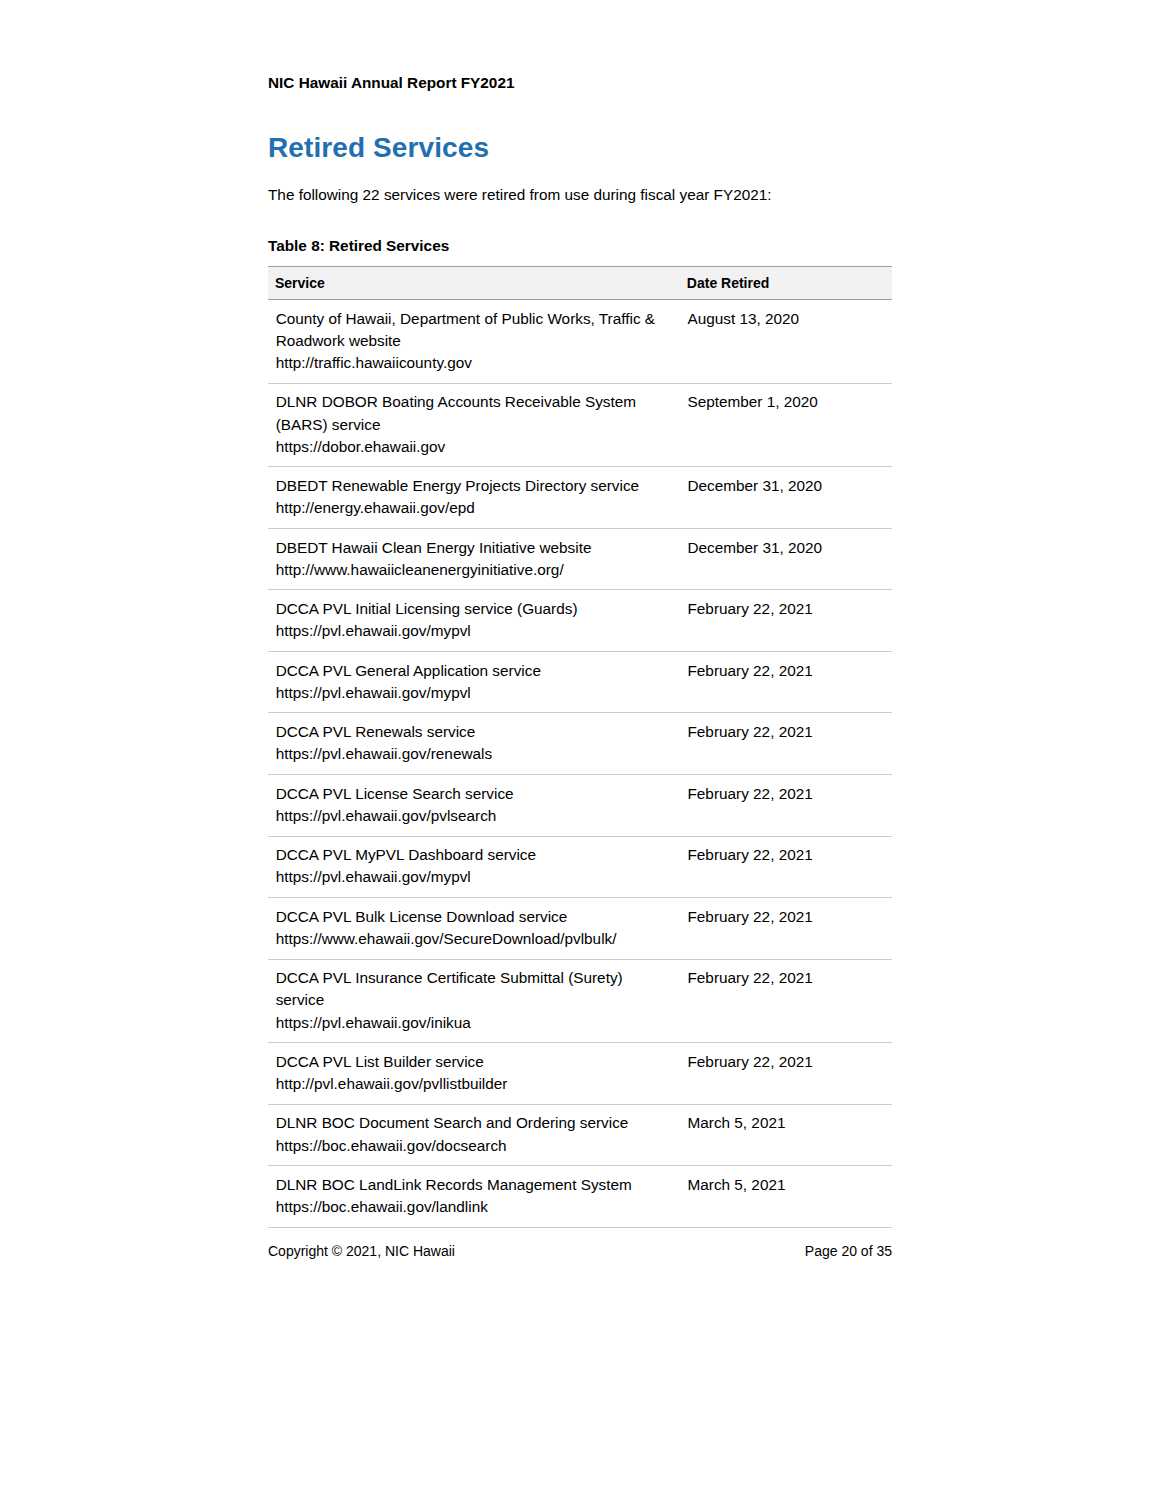NIC Hawaii Annual Report FY2021
Retired Services
The following 22 services were retired from use during fiscal year FY2021:
Table 8: Retired Services
| Service | Date Retired |
| --- | --- |
| County of Hawaii, Department of Public Works, Traffic & Roadwork website http://traffic.hawaiicounty.gov | August 13, 2020 |
| DLNR DOBOR Boating Accounts Receivable System (BARS) service https://dobor.ehawaii.gov | September 1, 2020 |
| DBEDT Renewable Energy Projects Directory service http://energy.ehawaii.gov/epd | December 31, 2020 |
| DBEDT Hawaii Clean Energy Initiative website http://www.hawaiicleanenergyinitiative.org/ | December 31, 2020 |
| DCCA PVL Initial Licensing service (Guards) https://pvl.ehawaii.gov/mypvl | February 22, 2021 |
| DCCA PVL General Application service https://pvl.ehawaii.gov/mypvl | February 22, 2021 |
| DCCA PVL Renewals service https://pvl.ehawaii.gov/renewals | February 22, 2021 |
| DCCA PVL License Search service https://pvl.ehawaii.gov/pvlsearch | February 22, 2021 |
| DCCA PVL MyPVL Dashboard service https://pvl.ehawaii.gov/mypvl | February 22, 2021 |
| DCCA PVL Bulk License Download service https://www.ehawaii.gov/SecureDownload/pvlbulk/ | February 22, 2021 |
| DCCA PVL Insurance Certificate Submittal (Surety) service https://pvl.ehawaii.gov/inikua | February 22, 2021 |
| DCCA PVL List Builder service http://pvl.ehawaii.gov/pvllistbuilder | February 22, 2021 |
| DLNR BOC Document Search and Ordering service https://boc.ehawaii.gov/docsearch | March 5, 2021 |
| DLNR BOC LandLink Records Management System https://boc.ehawaii.gov/landlink | March 5, 2021 |
Copyright © 2021, NIC Hawaii Page 20 of 35